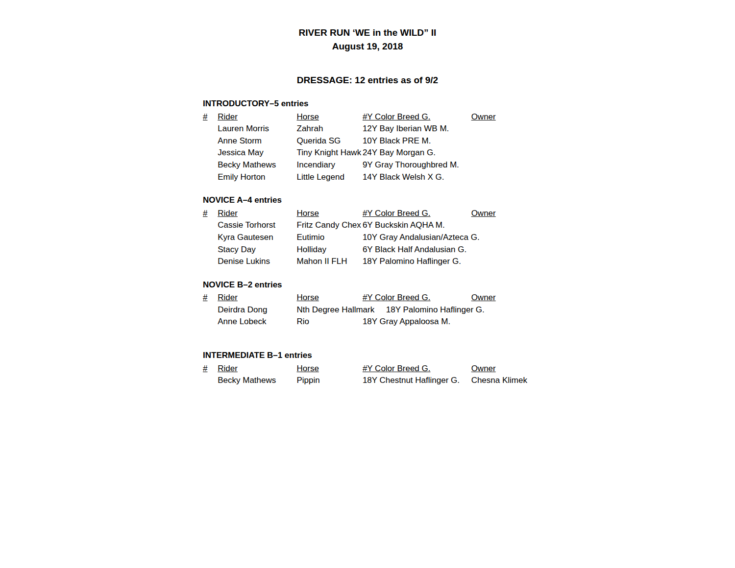RIVER RUN ‘WE in the WILD” II
August 19, 2018
DRESSAGE: 12 entries as of 9/2
INTRODUCTORY–5 entries
| # | Rider | Horse | #Y Color Breed G. | Owner |
| --- | --- | --- | --- | --- |
| | Lauren Morris | Zahrah | 12Y Bay Iberian WB M. | |
| | Anne Storm | Querida SG | 10Y Black PRE M. | |
| | Jessica May | Tiny Knight Hawk | 24Y Bay Morgan G. | |
| | Becky Mathews | Incendiary | 9Y Gray Thoroughbred M. | |
| | Emily Horton | Little Legend | 14Y Black Welsh X G. | |
NOVICE A–4 entries
| # | Rider | Horse | #Y Color Breed G. | Owner |
| --- | --- | --- | --- | --- |
| | Cassie Torhorst | Fritz Candy Chex | 6Y Buckskin AQHA M. | |
| | Kyra Gautesen | Eutimio | 10Y Gray Andalusian/Azteca G. | |
| | Stacy Day | Holliday | 6Y Black Half Andalusian G. | |
| | Denise Lukins | Mahon II FLH | 18Y Palomino Haflinger G. | |
NOVICE B–2 entries
| # | Rider | Horse | #Y Color Breed G. | Owner |
| --- | --- | --- | --- | --- |
| | Deirdra Dong | Nth Degree Hallmark 18Y Palomino Haflinger G. | |
| | Anne Lobeck | Rio | 18Y Gray Appaloosa M. | |
INTERMEDIATE B–1 entries
| # | Rider | Horse | #Y Color Breed G. | Owner |
| --- | --- | --- | --- | --- |
| | Becky Mathews | Pippin | 18Y Chestnut Haflinger G. | Chesna Klimek |